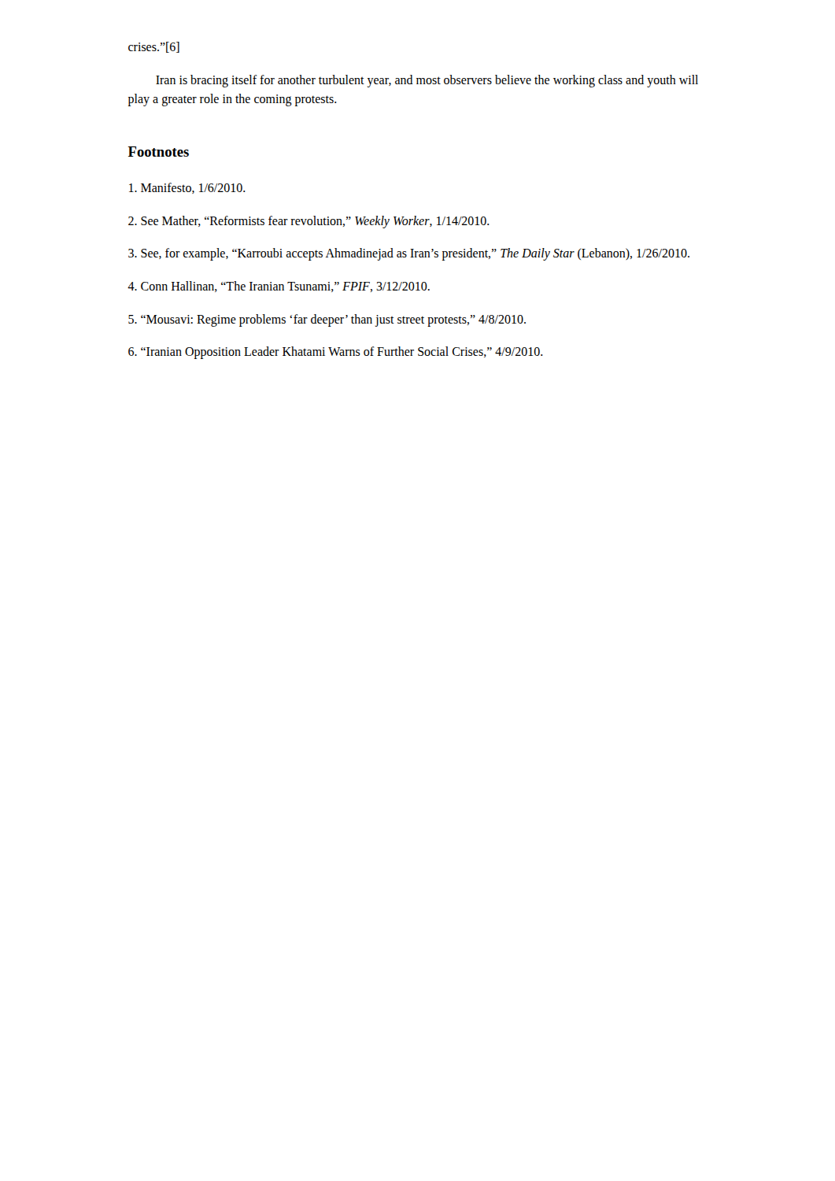crises.”[6]
Iran is bracing itself for another turbulent year, and most observers believe the working class and youth will play a greater role in the coming protests.
Footnotes
1. Manifesto, 1/6/2010.
2. See Mather, “Reformists fear revolution,” Weekly Worker, 1/14/2010.
3. See, for example, “Karroubi accepts Ahmadinejad as Iran’s president,” The Daily Star (Lebanon), 1/26/2010.
4. Conn Hallinan, “The Iranian Tsunami,” FPIF, 3/12/2010.
5. “Mousavi: Regime problems ‘far deeper’ than just street protests,” 4/8/2010.
6. “Iranian Opposition Leader Khatami Warns of Further Social Crises,” 4/9/2010.